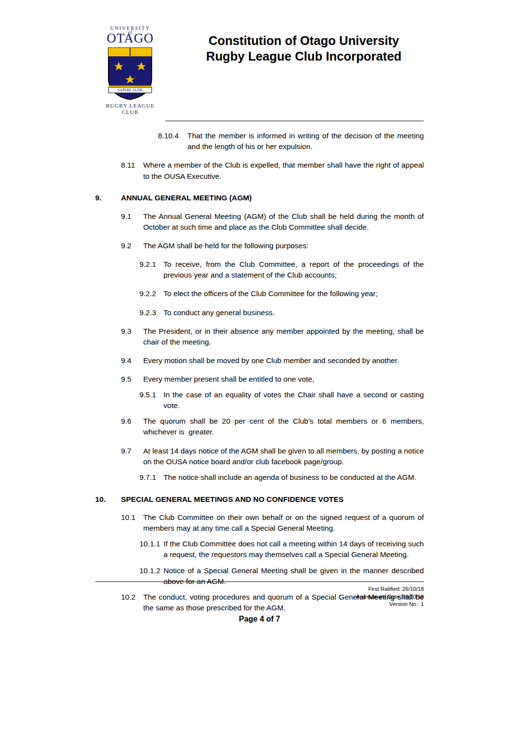UNIVERSITY
of OTAGO
SAPERE AUDE
RUGBY LEAGUE
CLUB
Constitution of Otago University
Rugby League Club Incorporated
8.10.4
That the member is informed in writing of the decision of the meeting and the length of his or her expulsion.
8.11
Where a member of the Club is expelled, that member shall have the right of appeal to the OUSA Executive.
9. ANNUAL GENERAL MEETING (AGM)
9.1
The Annual General Meeting (AGM) of the Club shall be held during the month of October at such time and place as the Club Committee shall decide.
9.2
The AGM shall be held for the following purposes:
9.2.1
To receive, from the Club Committee, a report of the proceedings of the previous year and a statement of the Club accounts;
9.2.2
To elect the officers of the Club Committee for the following year;
9.2.3
To conduct any general business.
9.3
The President, or in their absence any member appointed by the meeting, shall be chair of the meeting.
9.4
Every motion shall be moved by one Club member and seconded by another.
9.5
Every member present shall be entitled to one vote,
9.5.1
In the case of an equality of votes the Chair shall have a second or casting vote.
9.6
The quorum shall be 20 per cent of the Club's total members or 6 members, whichever is greater.
9.7
At least 14 days notice of the AGM shall be given to all members, by posting a notice on the OUSA notice board and/or club facebook page/group.
9.7.1
The notice shall include an agenda of business to be conducted at the AGM.
10. SPECIAL GENERAL MEETINGS AND NO CONFIDENCE VOTES
10.1
The Club Committee on their own behalf or on the signed request of a quorum of members may at any time call a Special General Meeting.
10.1.1
If the Club Committee does not call a meeting within 14 days of receiving such a request, the requestors may themselves call a Special General Meeting.
10.1.2
Notice of a Special General Meeting shall be given in the manner described above for an AGM.
10.2
The conduct, voting procedures and quorum of a Special General Meeting shall be the same as those prescribed for the AGM.
First Ratified: 26/10/18
Amendment Date: 26/10/18
Version No.: 1
Page 4 of 7